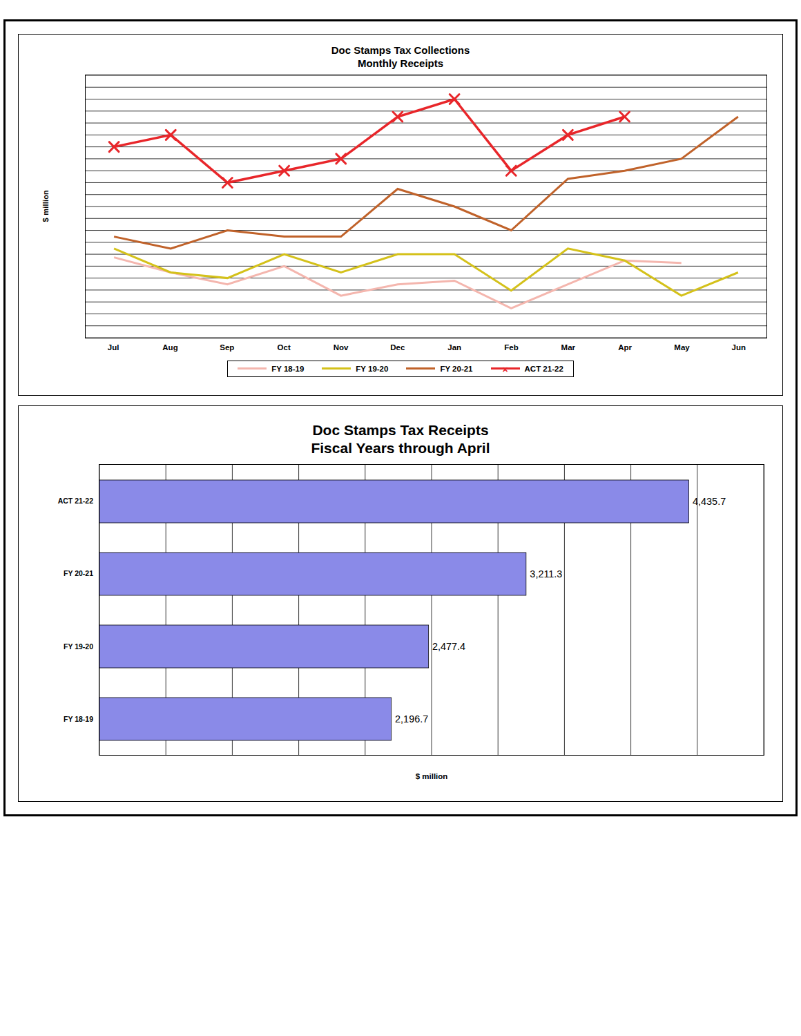Doc Stamps Tax Collections
Monthly Receipts
$ million
Jul
Aug
Sep
Oct
Nov
Dec
Jan
Feb
Mar
Apr
May
Jun
FY 18-19 FY 19-20 FY 20-21 ACT 21-22
Doc Stamps Tax Receipts
Fiscal Years through April
ACT 21-22
FY 20-21
FY 19-20
FY 18-19
4,435.7 3,211.3 2,477.4 2,196.7
$ million